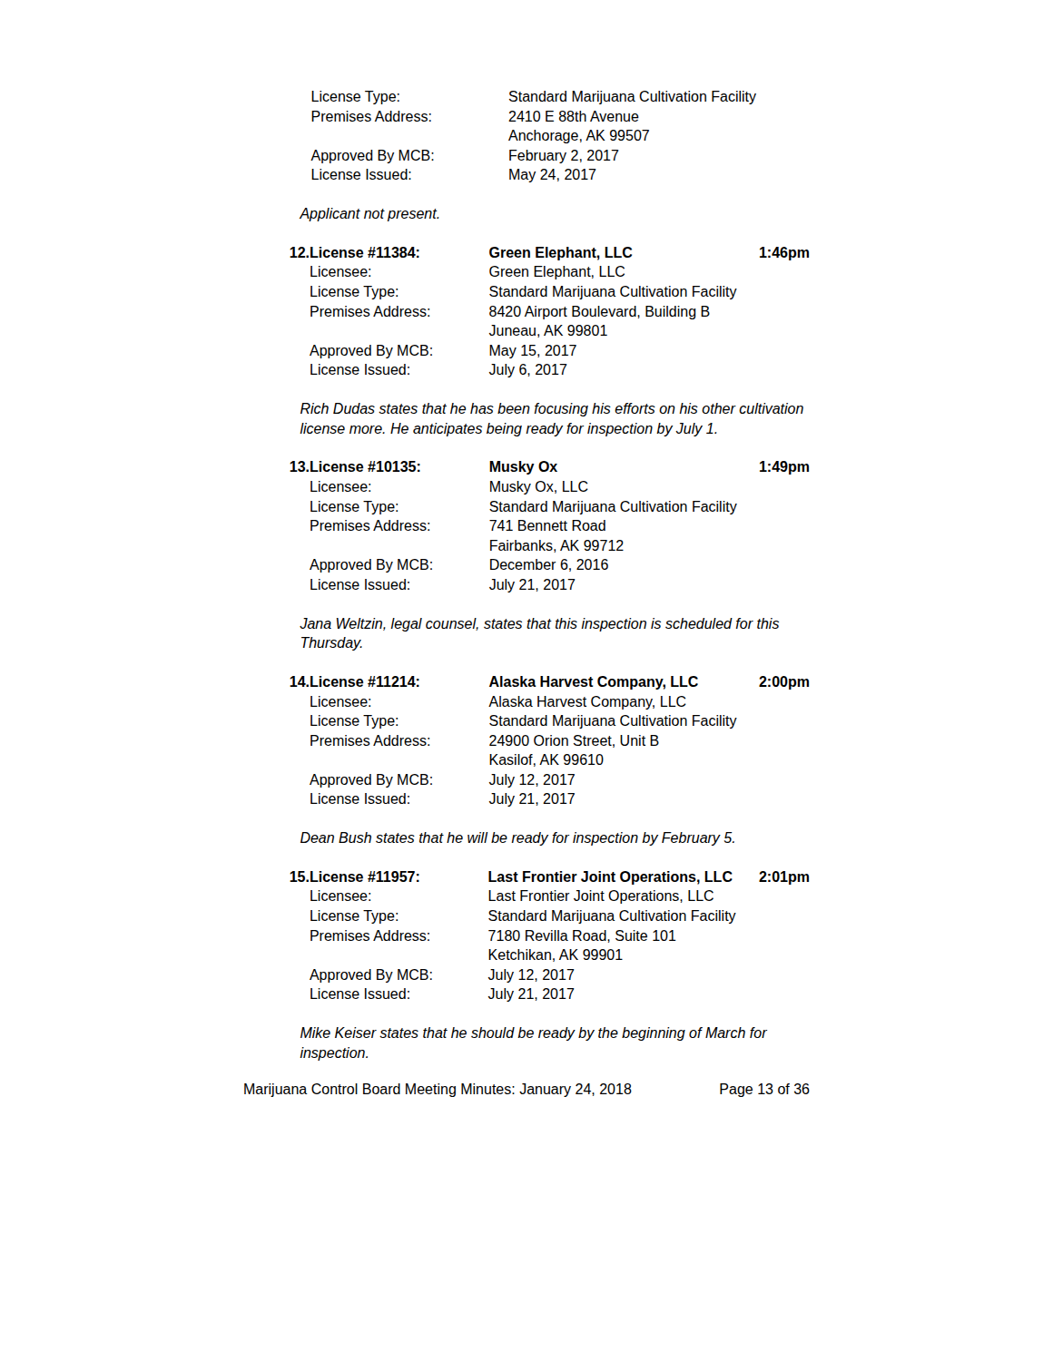| | License Type: | Standard Marijuana Cultivation Facility | |
| | Premises Address: | 2410 E 88th Avenue | |
| | | Anchorage, AK 99507 | |
| | Approved By MCB: | February 2, 2017 | |
| | License Issued: | May 24, 2017 | |
Applicant not present.
| 12. | License #11384: | Green Elephant, LLC | 1:46pm |
| | Licensee: | Green Elephant, LLC | |
| | License Type: | Standard Marijuana Cultivation Facility | |
| | Premises Address: | 8420 Airport Boulevard, Building B | |
| | | Juneau, AK 99801 | |
| | Approved By MCB: | May 15, 2017 | |
| | License Issued: | July 6, 2017 | |
Rich Dudas states that he has been focusing his efforts on his other cultivation license more. He anticipates being ready for inspection by July 1.
| 13. | License #10135: | Musky Ox | 1:49pm |
| | Licensee: | Musky Ox, LLC | |
| | License Type: | Standard Marijuana Cultivation Facility | |
| | Premises Address: | 741 Bennett Road | |
| | | Fairbanks, AK 99712 | |
| | Approved By MCB: | December 6, 2016 | |
| | License Issued: | July 21, 2017 | |
Jana Weltzin, legal counsel, states that this inspection is scheduled for this Thursday.
| 14. | License #11214: | Alaska Harvest Company, LLC | 2:00pm |
| | Licensee: | Alaska Harvest Company, LLC | |
| | License Type: | Standard Marijuana Cultivation Facility | |
| | Premises Address: | 24900 Orion Street, Unit B | |
| | | Kasilof, AK 99610 | |
| | Approved By MCB: | July 12, 2017 | |
| | License Issued: | July 21, 2017 | |
Dean Bush states that he will be ready for inspection by February 5.
| 15. | License #11957: | Last Frontier Joint Operations, LLC | 2:01pm |
| | Licensee: | Last Frontier Joint Operations, LLC | |
| | License Type: | Standard Marijuana Cultivation Facility | |
| | Premises Address: | 7180 Revilla Road, Suite 101 | |
| | | Ketchikan, AK 99901 | |
| | Approved By MCB: | July 12, 2017 | |
| | License Issued: | July 21, 2017 | |
Mike Keiser states that he should be ready by the beginning of March for inspection.
Marijuana Control Board Meeting Minutes: January 24, 2018 Page 13 of 36